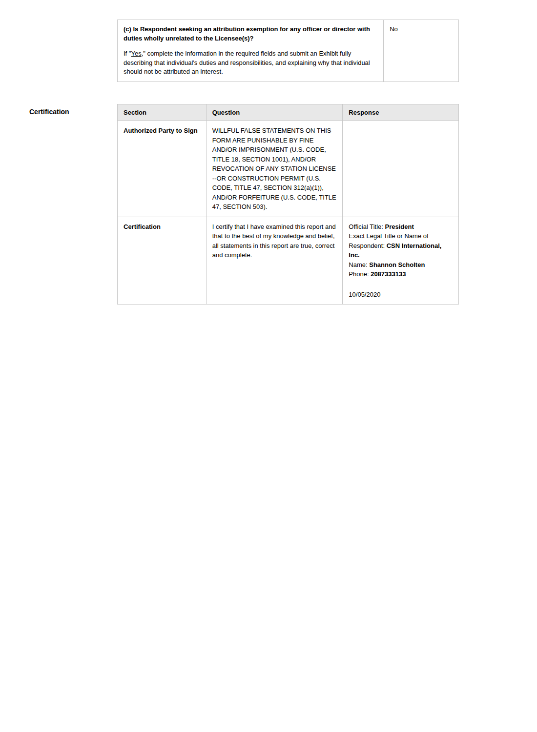| (c) Is Respondent seeking an attribution exemption for any officer or director with duties wholly unrelated to the Licensee(s)? If " Yes ," complete the information in the required fields and submit an Exhibit fully describing that individual's duties and responsibilities, and explaining why that individual should not be attributed an interest. | No |
Certification
| Section | Question | Response |
| --- | --- | --- |
| Authorized Party to Sign | WILLFUL FALSE STATEMENTS ON THIS FORM ARE PUNISHABLE BY FINE AND/OR IMPRISONMENT (U.S. CODE, TITLE 18, SECTION 1001), AND/OR REVOCATION OF ANY STATION LICENSE --OR CONSTRUCTION PERMIT (U.S. CODE, TITLE 47, SECTION 312(a)(1)), AND/OR FORFEITURE (U.S. CODE, TITLE 47, SECTION 503). | |
| Certification | I certify that I have examined this report and that to the best of my knowledge and belief, all statements in this report are true, correct and complete. | Official Title: President Exact Legal Title or Name of Respondent: CSN International, Inc. Name: Shannon Scholten Phone: 2087333133 10/05/2020 |